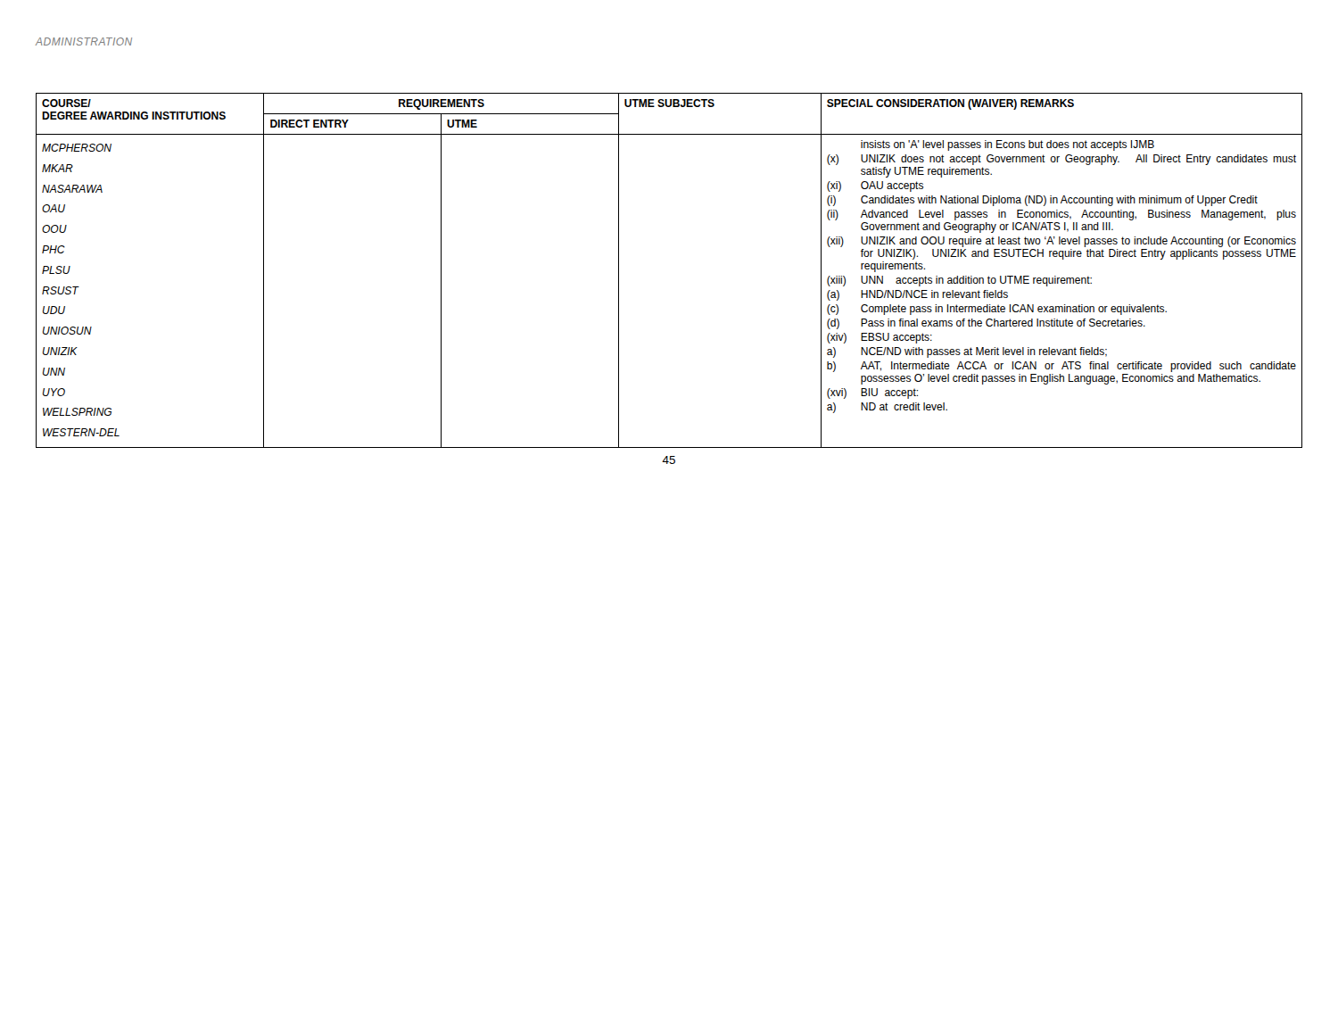ADMINISTRATION
| COURSE/ DEGREE AWARDING INSTITUTIONS | REQUIREMENTS | UTME SUBJECTS | SPECIAL CONSIDERATION (WAIVER) REMARKS |
| --- | --- | --- | --- |
| DIRECT ENTRY | UTME |
| MCPHERSON MKAR NASARAWA OAU OOU PHC PLSU RSUST UDU UNIOSUN UNIZIK UNN UYO WELLSPRING WESTERN-DEL | | | | / / insists on 'A' level passes in Econs but does not accepts IJMB / / (x) / UNIZIK does not accept Government or Geography. All Direct Entry candidates must satisfy UTME requirements. / / (xi) / OAU accepts / / (i) / Candidates with National Diploma (ND) in Accounting with minimum of Upper Credit / / (ii) / Advanced Level passes in Economics, Accounting, Business Management, plus Government and Geography or ICAN/ATS I, II and III. / / (xii) / UNIZIK and OOU require at least two ‘A’ level passes to include Accounting (or Economics for UNIZIK). UNIZIK and ESUTECH require that Direct Entry applicants possess UTME requirements. / / (xiii) / UNN accepts in addition to UTME requirement: / / (a) / HND/ND/NCE in relevant fields / / (c) / Complete pass in Intermediate ICAN examination or equivalents. / / (d) / Pass in final exams of the Chartered Institute of Secretaries. / / (xiv) / EBSU accepts: / / a) / NCE/ND with passes at Merit level in relevant fields; / / b) / AAT, Intermediate ACCA or ICAN or ATS final certificate provided such candidate possesses O’ level credit passes in English Language, Economics and Mathematics. / / (xvi) / BIU accept: / / a) / ND at credit level. / |
45